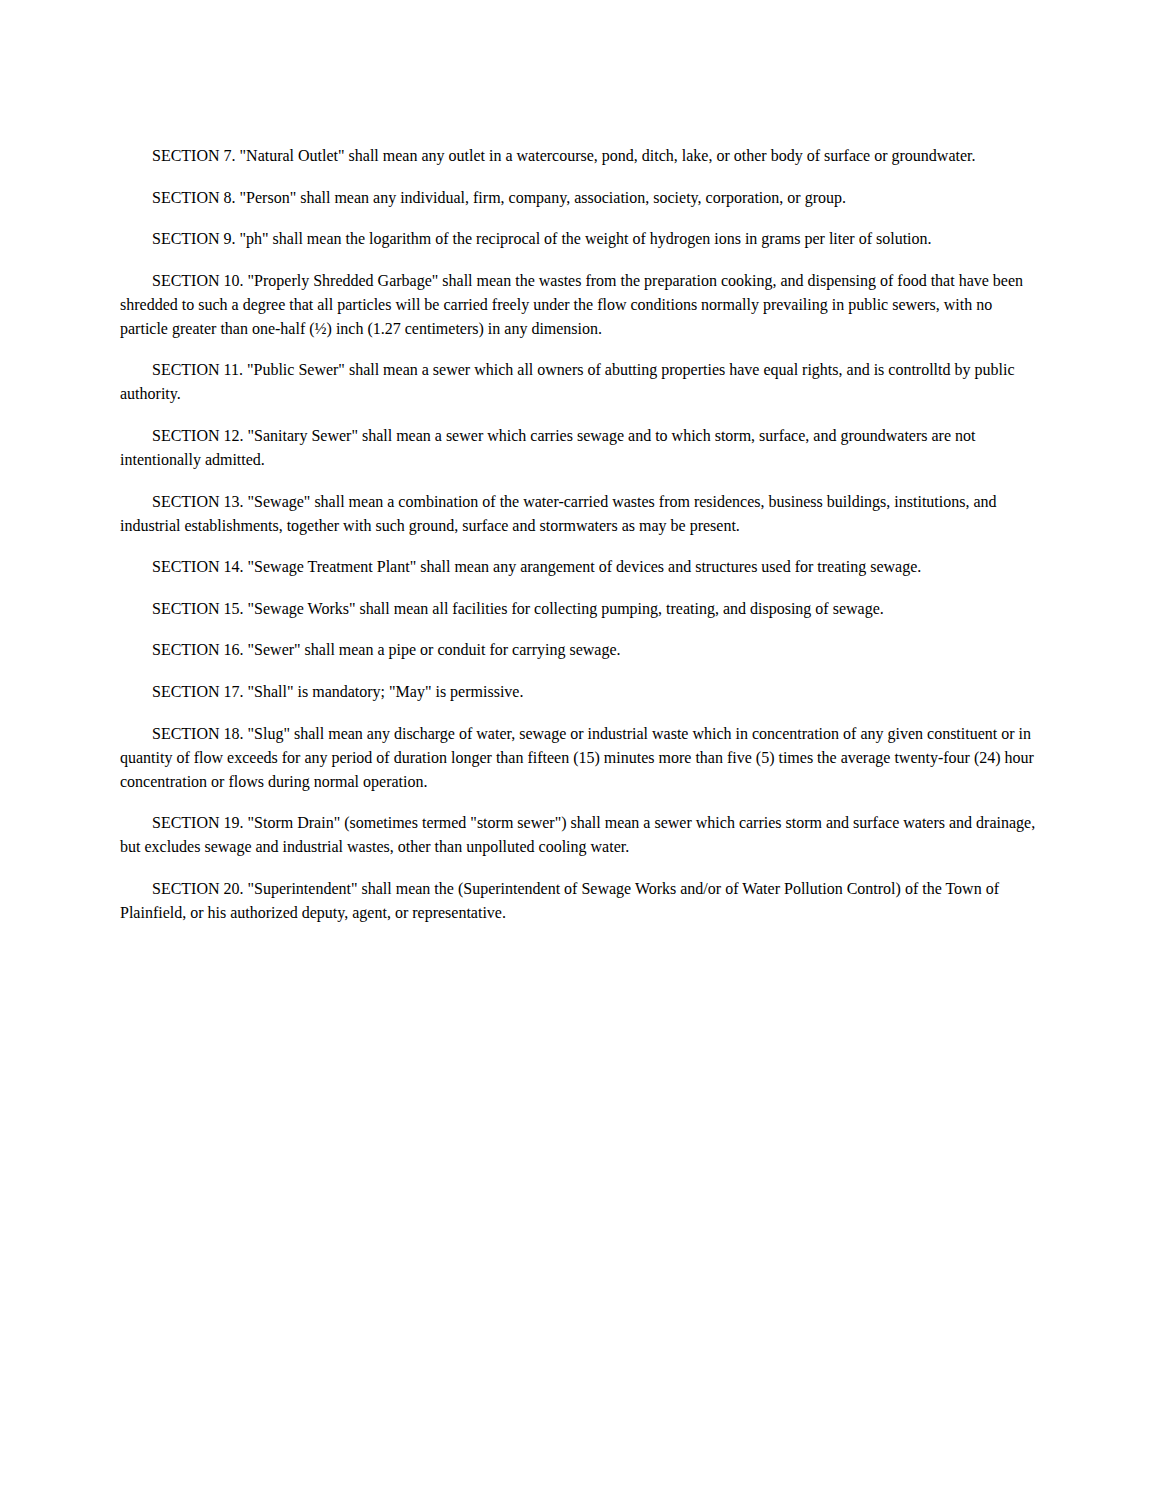SECTION 7. "Natural Outlet" shall mean any outlet in a watercourse, pond, ditch, lake, or other body of surface or groundwater.
SECTION 8. "Person" shall mean any individual, firm, company, association, society, corporation, or group.
SECTION 9. "ph" shall mean the logarithm of the reciprocal of the weight of hydrogen ions in grams per liter of solution.
SECTION 10. "Properly Shredded Garbage" shall mean the wastes from the preparation cooking, and dispensing of food that have been shredded to such a degree that all particles will be carried freely under the flow conditions normally prevailing in public sewers, with no particle greater than one-half (½) inch (1.27 centimeters) in any dimension.
SECTION 11. "Public Sewer" shall mean a sewer which all owners of abutting properties have equal rights, and is controlltd by public authority.
SECTION 12. "Sanitary Sewer" shall mean a sewer which carries sewage and to which storm, surface, and groundwaters are not intentionally admitted.
SECTION 13. "Sewage" shall mean a combination of the water-carried wastes from residences, business buildings, institutions, and industrial establishments, together with such ground, surface and stormwaters as may be present.
SECTION 14. "Sewage Treatment Plant" shall mean any arangement of devices and structures used for treating sewage.
SECTION 15. "Sewage Works" shall mean all facilities for collecting pumping, treating, and disposing of sewage.
SECTION 16. "Sewer" shall mean a pipe or conduit for carrying sewage.
SECTION 17. "Shall" is mandatory; "May" is permissive.
SECTION 18. "Slug" shall mean any discharge of water, sewage or industrial waste which in concentration of any given constituent or in quantity of flow exceeds for any period of duration longer than fifteen (15) minutes more than five (5) times the average twenty-four (24) hour concentration or flows during normal operation.
SECTION 19. "Storm Drain" (sometimes termed "storm sewer") shall mean a sewer which carries storm and surface waters and drainage, but excludes sewage and industrial wastes, other than unpolluted cooling water.
SECTION 20. "Superintendent" shall mean the (Superintendent of Sewage Works and/or of Water Pollution Control) of the Town of Plainfield, or his authorized deputy, agent, or representative.